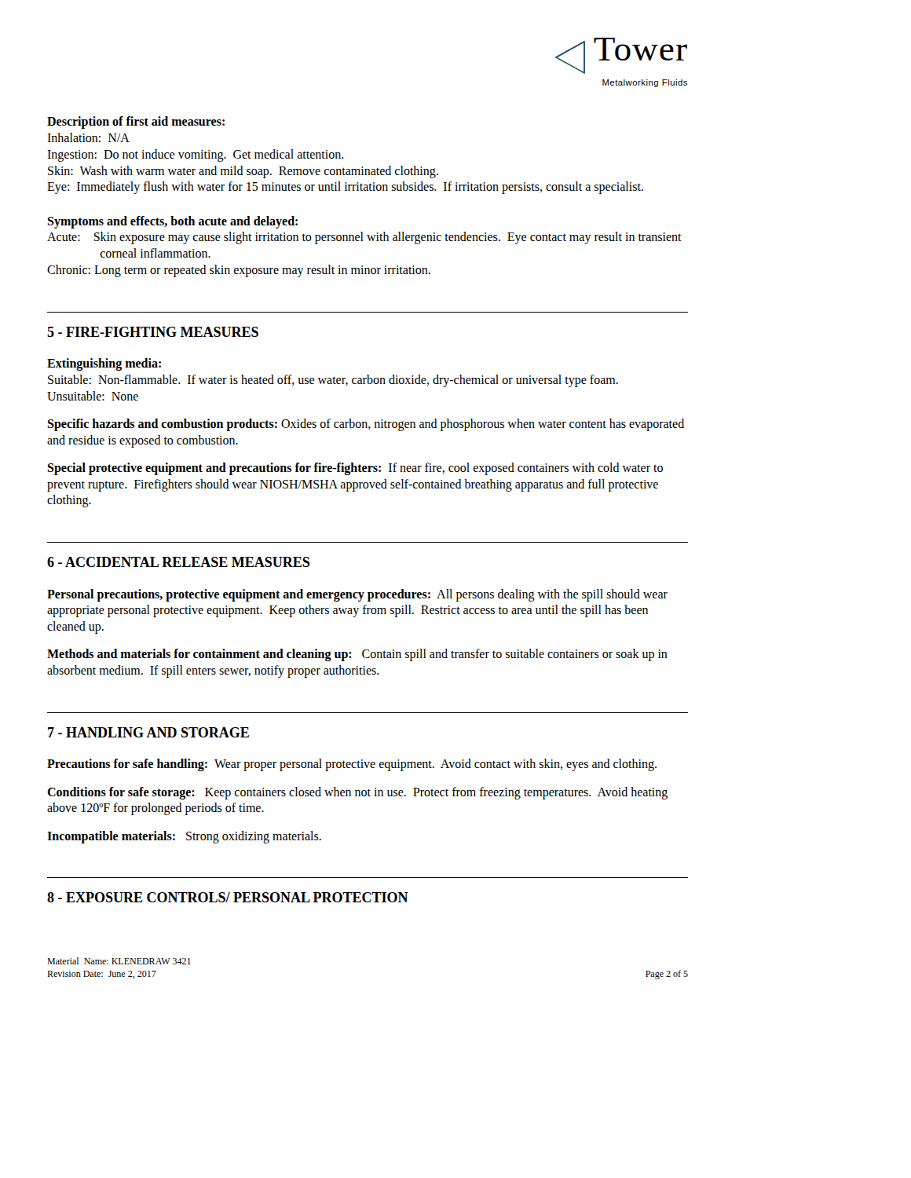Tower
Metalworking Fluids
Description of first aid measures:
Inhalation: N/A
Ingestion: Do not induce vomiting. Get medical attention.
Skin: Wash with warm water and mild soap. Remove contaminated clothing.
Eye: Immediately flush with water for 15 minutes or until irritation subsides. If irritation persists, consult a specialist.
Symptoms and effects, both acute and delayed:
Acute: Skin exposure may cause slight irritation to personnel with allergenic tendencies. Eye contact may result in transient corneal inflammation.
Chronic: Long term or repeated skin exposure may result in minor irritation.
5 - FIRE-FIGHTING MEASURES
Extinguishing media:
Suitable: Non-flammable. If water is heated off, use water, carbon dioxide, dry-chemical or universal type foam.
Unsuitable: None
Specific hazards and combustion products: Oxides of carbon, nitrogen and phosphorous when water content has evaporated and residue is exposed to combustion.
Special protective equipment and precautions for fire-fighters: If near fire, cool exposed containers with cold water to prevent rupture. Firefighters should wear NIOSH/MSHA approved self-contained breathing apparatus and full protective clothing.
6 - ACCIDENTAL RELEASE MEASURES
Personal precautions, protective equipment and emergency procedures: All persons dealing with the spill should wear appropriate personal protective equipment. Keep others away from spill. Restrict access to area until the spill has been cleaned up.
Methods and materials for containment and cleaning up: Contain spill and transfer to suitable containers or soak up in absorbent medium. If spill enters sewer, notify proper authorities.
7 - HANDLING AND STORAGE
Precautions for safe handling: Wear proper personal protective equipment. Avoid contact with skin, eyes and clothing.
Conditions for safe storage: Keep containers closed when not in use. Protect from freezing temperatures. Avoid heating above 120ºF for prolonged periods of time.
Incompatible materials: Strong oxidizing materials.
8 - EXPOSURE CONTROLS/ PERSONAL PROTECTION
Material Name: KLENEDRAW 3421
Revision Date: June 2, 2017
Page 2 of 5